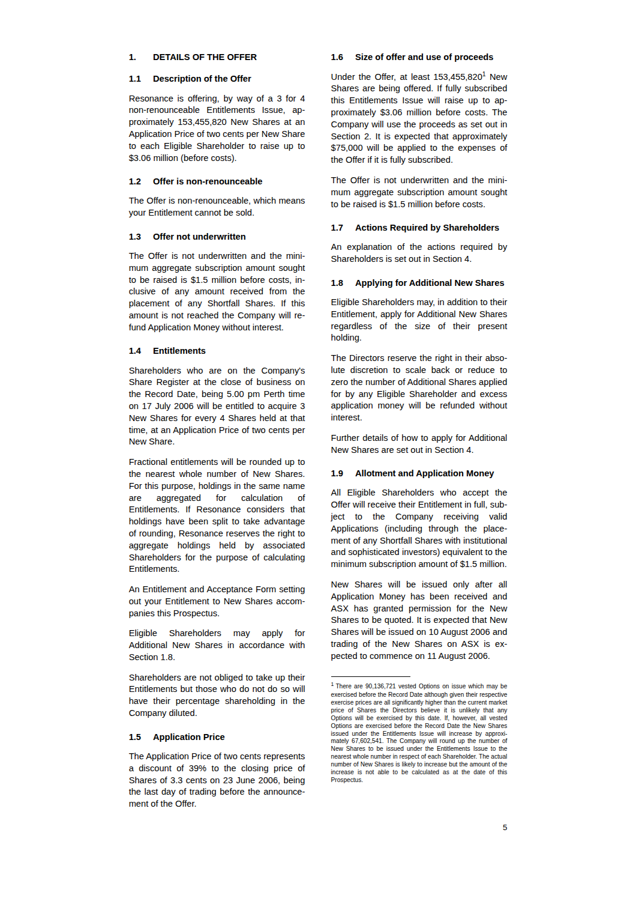1. DETAILS OF THE OFFER
1.1 Description of the Offer
Resonance is offering, by way of a 3 for 4 non-renounceable Entitlements Issue, approximately 153,455,820 New Shares at an Application Price of two cents per New Share to each Eligible Shareholder to raise up to $3.06 million (before costs).
1.2 Offer is non-renounceable
The Offer is non-renounceable, which means your Entitlement cannot be sold.
1.3 Offer not underwritten
The Offer is not underwritten and the minimum aggregate subscription amount sought to be raised is $1.5 million before costs, inclusive of any amount received from the placement of any Shortfall Shares. If this amount is not reached the Company will refund Application Money without interest.
1.4 Entitlements
Shareholders who are on the Company's Share Register at the close of business on the Record Date, being 5.00 pm Perth time on 17 July 2006 will be entitled to acquire 3 New Shares for every 4 Shares held at that time, at an Application Price of two cents per New Share.
Fractional entitlements will be rounded up to the nearest whole number of New Shares. For this purpose, holdings in the same name are aggregated for calculation of Entitlements. If Resonance considers that holdings have been split to take advantage of rounding, Resonance reserves the right to aggregate holdings held by associated Shareholders for the purpose of calculating Entitlements.
An Entitlement and Acceptance Form setting out your Entitlement to New Shares accompanies this Prospectus.
Eligible Shareholders may apply for Additional New Shares in accordance with Section 1.8.
Shareholders are not obliged to take up their Entitlements but those who do not do so will have their percentage shareholding in the Company diluted.
1.5 Application Price
The Application Price of two cents represents a discount of 39% to the closing price of Shares of 3.3 cents on 23 June 2006, being the last day of trading before the announcement of the Offer.
1.6 Size of offer and use of proceeds
Under the Offer, at least 153,455,8201 New Shares are being offered. If fully subscribed this Entitlements Issue will raise up to approximately $3.06 million before costs. The Company will use the proceeds as set out in Section 2. It is expected that approximately $75,000 will be applied to the expenses of the Offer if it is fully subscribed.
The Offer is not underwritten and the minimum aggregate subscription amount sought to be raised is $1.5 million before costs.
1.7 Actions Required by Shareholders
An explanation of the actions required by Shareholders is set out in Section 4.
1.8 Applying for Additional New Shares
Eligible Shareholders may, in addition to their Entitlement, apply for Additional New Shares regardless of the size of their present holding.
The Directors reserve the right in their absolute discretion to scale back or reduce to zero the number of Additional Shares applied for by any Eligible Shareholder and excess application money will be refunded without interest.
Further details of how to apply for Additional New Shares are set out in Section 4.
1.9 Allotment and Application Money
All Eligible Shareholders who accept the Offer will receive their Entitlement in full, subject to the Company receiving valid Applications (including through the placement of any Shortfall Shares with institutional and sophisticated investors) equivalent to the minimum subscription amount of $1.5 million.
New Shares will be issued only after all Application Money has been received and ASX has granted permission for the New Shares to be quoted. It is expected that New Shares will be issued on 10 August 2006 and trading of the New Shares on ASX is expected to commence on 11 August 2006.
1 There are 90,136,721 vested Options on issue which may be exercised before the Record Date although given their respective exercise prices are all significantly higher than the current market price of Shares the Directors believe it is unlikely that any Options will be exercised by this date. If, however, all vested Options are exercised before the Record Date the New Shares issued under the Entitlements Issue will increase by approximately 67,602,541. The Company will round up the number of New Shares to be issued under the Entitlements Issue to the nearest whole number in respect of each Shareholder. The actual number of New Shares is likely to increase but the amount of the increase is not able to be calculated as at the date of this Prospectus.
5